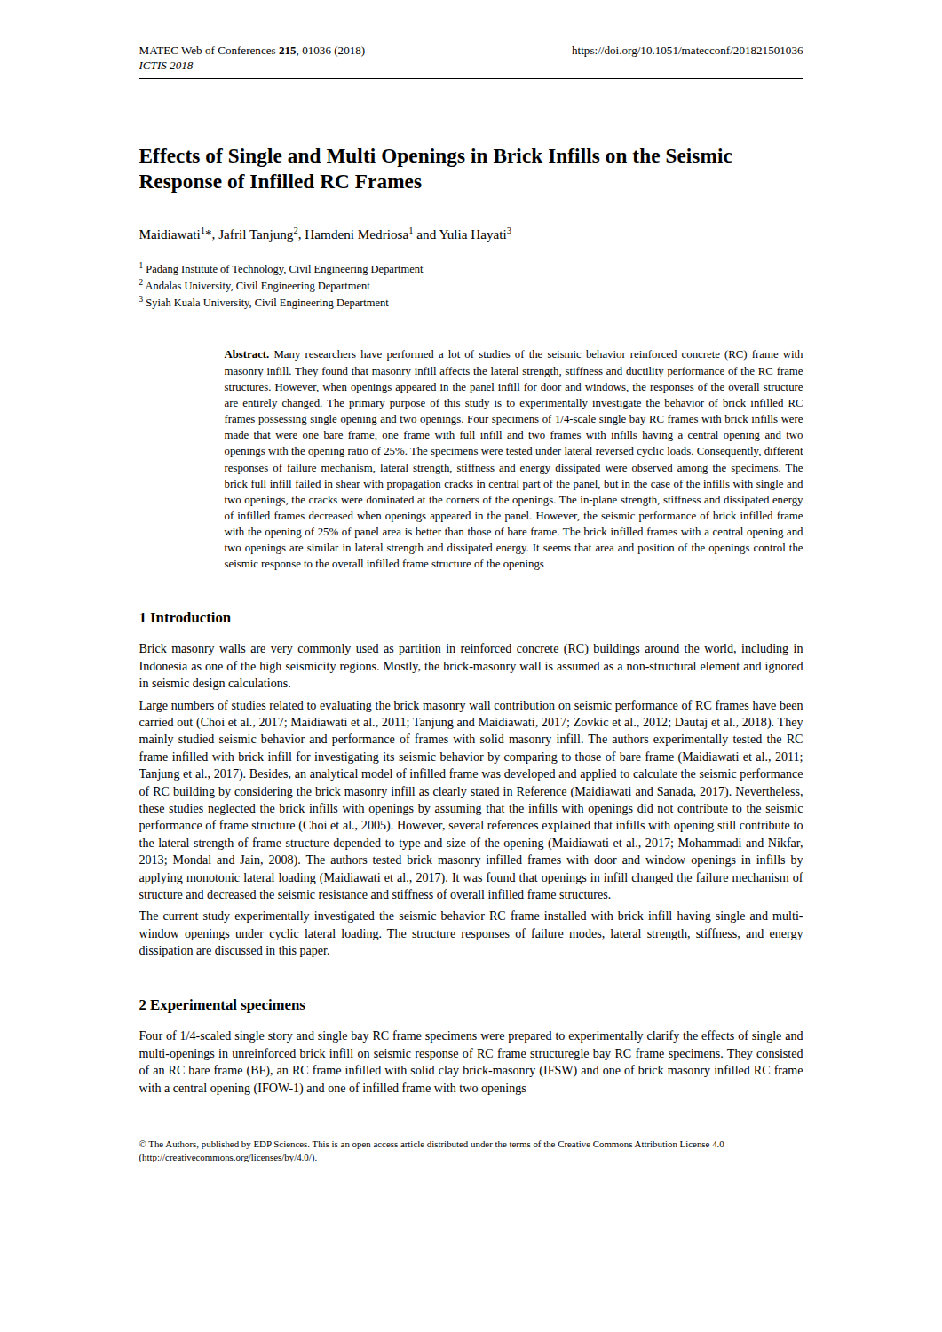MATEC Web of Conferences 215, 01036 (2018)
ICTIS 2018
https://doi.org/10.1051/matecconf/201821501036
Effects of Single and Multi Openings in Brick Infills on the Seismic Response of Infilled RC Frames
Maidiawati1*, Jafril Tanjung2, Hamdeni Medriosa1 and Yulia Hayati3
1 Padang Institute of Technology, Civil Engineering Department
2 Andalas University, Civil Engineering Department
3 Syiah Kuala University, Civil Engineering Department
Abstract. Many researchers have performed a lot of studies of the seismic behavior reinforced concrete (RC) frame with masonry infill. They found that masonry infill affects the lateral strength, stiffness and ductility performance of the RC frame structures. However, when openings appeared in the panel infill for door and windows, the responses of the overall structure are entirely changed. The primary purpose of this study is to experimentally investigate the behavior of brick infilled RC frames possessing single opening and two openings. Four specimens of 1/4-scale single bay RC frames with brick infills were made that were one bare frame, one frame with full infill and two frames with infills having a central opening and two openings with the opening ratio of 25%. The specimens were tested under lateral reversed cyclic loads. Consequently, different responses of failure mechanism, lateral strength, stiffness and energy dissipated were observed among the specimens. The brick full infill failed in shear with propagation cracks in central part of the panel, but in the case of the infills with single and two openings, the cracks were dominated at the corners of the openings. The in-plane strength, stiffness and dissipated energy of infilled frames decreased when openings appeared in the panel. However, the seismic performance of brick infilled frame with the opening of 25% of panel area is better than those of bare frame. The brick infilled frames with a central opening and two openings are similar in lateral strength and dissipated energy. It seems that area and position of the openings control the seismic response to the overall infilled frame structure of the openings
1 Introduction
Brick masonry walls are very commonly used as partition in reinforced concrete (RC) buildings around the world, including in Indonesia as one of the high seismicity regions. Mostly, the brick-masonry wall is assumed as a non-structural element and ignored in seismic design calculations.
Large numbers of studies related to evaluating the brick masonry wall contribution on seismic performance of RC frames have been carried out (Choi et al., 2017; Maidiawati et al., 2011; Tanjung and Maidiawati, 2017; Zovkic et al., 2012; Dautaj et al., 2018). They mainly studied seismic behavior and performance of frames with solid masonry infill. The authors experimentally tested the RC frame infilled with brick infill for investigating its seismic behavior by comparing to those of bare frame (Maidiawati et al., 2011; Tanjung et al., 2017). Besides, an analytical model of infilled frame was developed and applied to calculate the seismic performance of RC building by considering the brick masonry infill as clearly stated in Reference (Maidiawati and Sanada, 2017). Nevertheless, these studies neglected the brick infills with openings by assuming that the infills with openings did not contribute to the seismic performance of frame structure (Choi et al., 2005). However, several references explained that infills with opening still contribute to the lateral strength of frame structure depended to type and size of the opening (Maidiawati et al., 2017; Mohammadi and Nikfar, 2013; Mondal and Jain, 2008). The authors tested brick masonry infilled frames with door and window openings in infills by applying monotonic lateral loading (Maidiawati et al., 2017). It was found that openings in infill changed the failure mechanism of structure and decreased the seismic resistance and stiffness of overall infilled frame structures.
The current study experimentally investigated the seismic behavior RC frame installed with brick infill having single and multi-window openings under cyclic lateral loading. The structure responses of failure modes, lateral strength, stiffness, and energy dissipation are discussed in this paper.
2 Experimental specimens
Four of 1/4-scaled single story and single bay RC frame specimens were prepared to experimentally clarify the effects of single and multi-openings in unreinforced brick infill on seismic response of RC frame structuregle bay RC frame specimens. They consisted of an RC bare frame (BF), an RC frame infilled with solid clay brick-masonry (IFSW) and one of brick masonry infilled RC frame with a central opening (IFOW-1) and one of infilled frame with two openings
© The Authors, published by EDP Sciences. This is an open access article distributed under the terms of the Creative Commons Attribution License 4.0 (http://creativecommons.org/licenses/by/4.0/).